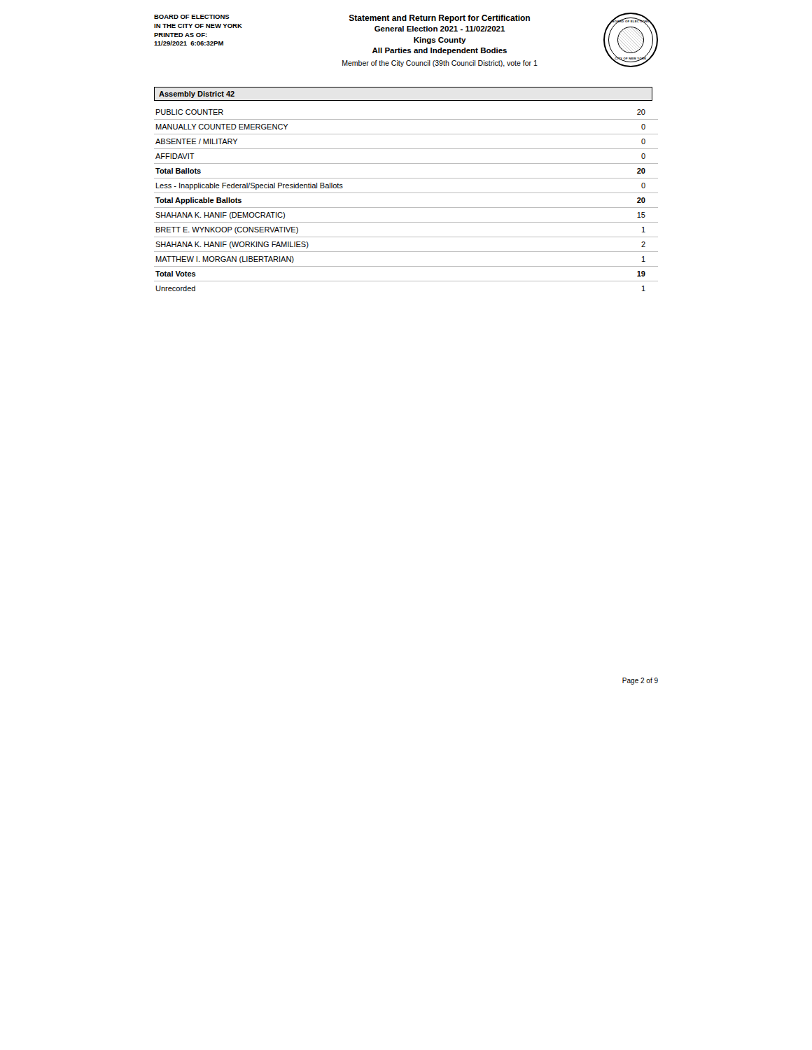BOARD OF ELECTIONS
IN THE CITY OF NEW YORK
PRINTED AS OF:
11/29/2021 6:06:32PM
Statement and Return Report for Certification
General Election 2021 - 11/02/2021
Kings County
All Parties and Independent Bodies
Member of the City Council (39th Council District), vote for 1
BOARD OF ELECTIONS
CITY OF NEW YORK
Assembly District 42
| PUBLIC COUNTER | 20 |
| MANUALLY COUNTED EMERGENCY | 0 |
| ABSENTEE / MILITARY | 0 |
| AFFIDAVIT | 0 |
| Total Ballots | 20 |
| Less - Inapplicable Federal/Special Presidential Ballots | 0 |
| Total Applicable Ballots | 20 |
| SHAHANA K. HANIF (DEMOCRATIC) | 15 |
| BRETT E. WYNKOOP (CONSERVATIVE) | 1 |
| SHAHANA K. HANIF (WORKING FAMILIES) | 2 |
| MATTHEW I. MORGAN (LIBERTARIAN) | 1 |
| Total Votes | 19 |
| Unrecorded | 1 |
Page 2 of 9